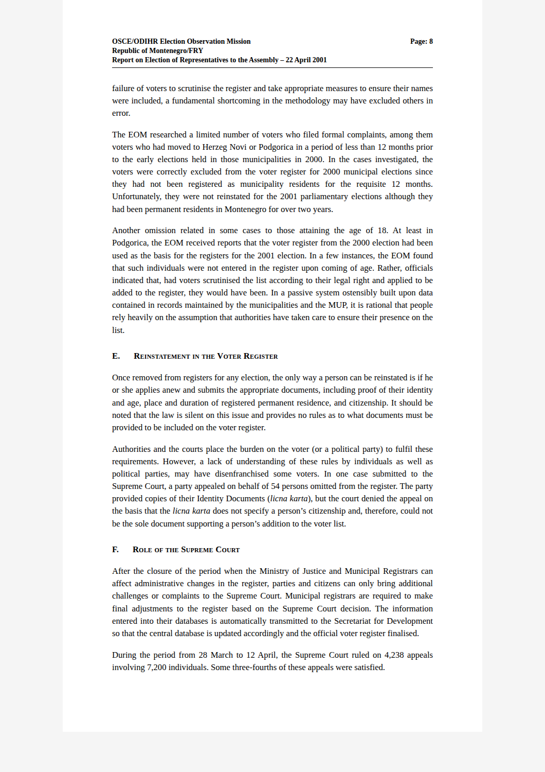Page: 8
OSCE/ODIHR Election Observation Mission
Republic of Montenegro/FRY
Report on Election of Representatives to the Assembly – 22 April 2001
failure of voters to scrutinise the register and take appropriate measures to ensure their names were included, a fundamental shortcoming in the methodology may have excluded others in error.
The EOM researched a limited number of voters who filed formal complaints, among them voters who had moved to Herzeg Novi or Podgorica in a period of less than 12 months prior to the early elections held in those municipalities in 2000. In the cases investigated, the voters were correctly excluded from the voter register for 2000 municipal elections since they had not been registered as municipality residents for the requisite 12 months. Unfortunately, they were not reinstated for the 2001 parliamentary elections although they had been permanent residents in Montenegro for over two years.
Another omission related in some cases to those attaining the age of 18. At least in Podgorica, the EOM received reports that the voter register from the 2000 election had been used as the basis for the registers for the 2001 election. In a few instances, the EOM found that such individuals were not entered in the register upon coming of age. Rather, officials indicated that, had voters scrutinised the list according to their legal right and applied to be added to the register, they would have been. In a passive system ostensibly built upon data contained in records maintained by the municipalities and the MUP, it is rational that people rely heavily on the assumption that authorities have taken care to ensure their presence on the list.
E. Reinstatement in the Voter Register
Once removed from registers for any election, the only way a person can be reinstated is if he or she applies anew and submits the appropriate documents, including proof of their identity and age, place and duration of registered permanent residence, and citizenship. It should be noted that the law is silent on this issue and provides no rules as to what documents must be provided to be included on the voter register.
Authorities and the courts place the burden on the voter (or a political party) to fulfil these requirements. However, a lack of understanding of these rules by individuals as well as political parties, may have disenfranchised some voters. In one case submitted to the Supreme Court, a party appealed on behalf of 54 persons omitted from the register. The party provided copies of their Identity Documents (licna karta), but the court denied the appeal on the basis that the licna karta does not specify a person’s citizenship and, therefore, could not be the sole document supporting a person’s addition to the voter list.
F. Role of the Supreme Court
After the closure of the period when the Ministry of Justice and Municipal Registrars can affect administrative changes in the register, parties and citizens can only bring additional challenges or complaints to the Supreme Court. Municipal registrars are required to make final adjustments to the register based on the Supreme Court decision. The information entered into their databases is automatically transmitted to the Secretariat for Development so that the central database is updated accordingly and the official voter register finalised.
During the period from 28 March to 12 April, the Supreme Court ruled on 4,238 appeals involving 7,200 individuals. Some three-fourths of these appeals were satisfied.